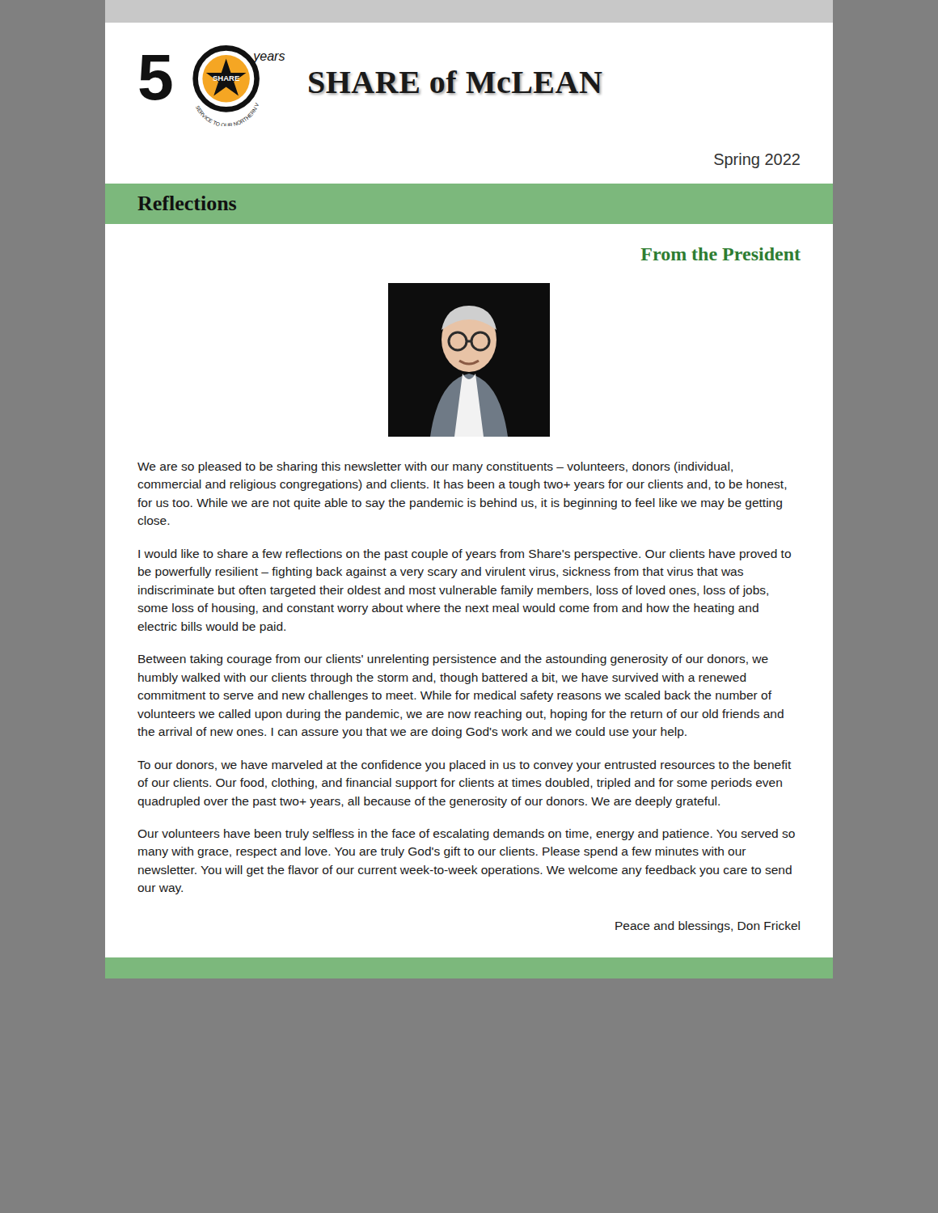5 SHARE years SERVICE TO OUR NORTHERN VIRGINIA NEIGHBORS
SHARE of McLEAN
Spring 2022
Reflections
From the President
We are so pleased to be sharing this newsletter with our many constituents – volunteers, donors (individual, commercial and religious congregations) and clients. It has been a tough two+ years for our clients and, to be honest, for us too. While we are not quite able to say the pandemic is behind us, it is beginning to feel like we may be getting close.
I would like to share a few reflections on the past couple of years from Share's perspective. Our clients have proved to be powerfully resilient – fighting back against a very scary and virulent virus, sickness from that virus that was indiscriminate but often targeted their oldest and most vulnerable family members, loss of loved ones, loss of jobs, some loss of housing, and constant worry about where the next meal would come from and how the heating and electric bills would be paid.
Between taking courage from our clients' unrelenting persistence and the astounding generosity of our donors, we humbly walked with our clients through the storm and, though battered a bit, we have survived with a renewed commitment to serve and new challenges to meet. While for medical safety reasons we scaled back the number of volunteers we called upon during the pandemic, we are now reaching out, hoping for the return of our old friends and the arrival of new ones. I can assure you that we are doing God's work and we could use your help.
To our donors, we have marveled at the confidence you placed in us to convey your entrusted resources to the benefit of our clients. Our food, clothing, and financial support for clients at times doubled, tripled and for some periods even quadrupled over the past two+ years, all because of the generosity of our donors. We are deeply grateful.
Our volunteers have been truly selfless in the face of escalating demands on time, energy and patience. You served so many with grace, respect and love. You are truly God's gift to our clients. Please spend a few minutes with our newsletter. You will get the flavor of our current week-to-week operations. We welcome any feedback you care to send our way.
Peace and blessings, Don Frickel